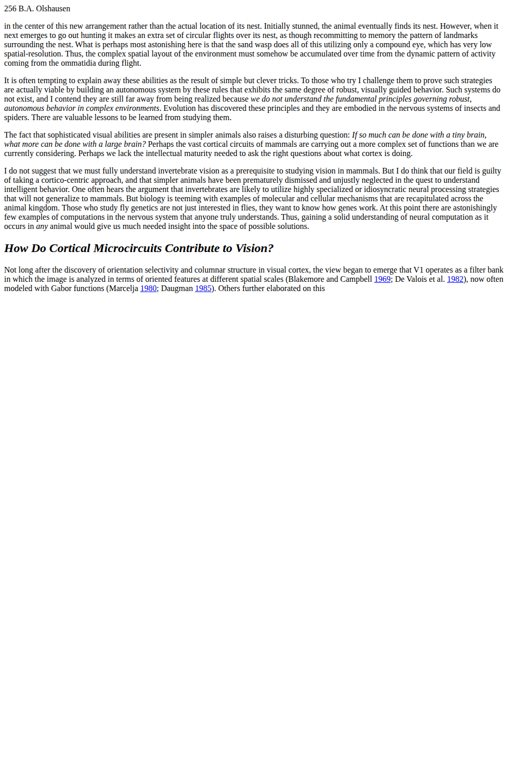256 B.A. Olshausen
in the center of this new arrangement rather than the actual location of its nest. Initially stunned, the animal eventually finds its nest. However, when it next emerges to go out hunting it makes an extra set of circular flights over its nest, as though recommitting to memory the pattern of landmarks surrounding the nest. What is perhaps most astonishing here is that the sand wasp does all of this utilizing only a compound eye, which has very low spatial-resolution. Thus, the complex spatial layout of the environment must somehow be accumulated over time from the dynamic pattern of activity coming from the ommatidia during flight.
It is often tempting to explain away these abilities as the result of simple but clever tricks. To those who try I challenge them to prove such strategies are actually viable by building an autonomous system by these rules that exhibits the same degree of robust, visually guided behavior. Such systems do not exist, and I contend they are still far away from being realized because we do not understand the fundamental principles governing robust, autonomous behavior in complex environments. Evolution has discovered these principles and they are embodied in the nervous systems of insects and spiders. There are valuable lessons to be learned from studying them.
The fact that sophisticated visual abilities are present in simpler animals also raises a disturbing question: If so much can be done with a tiny brain, what more can be done with a large brain? Perhaps the vast cortical circuits of mammals are carrying out a more complex set of functions than we are currently considering. Perhaps we lack the intellectual maturity needed to ask the right questions about what cortex is doing.
I do not suggest that we must fully understand invertebrate vision as a prerequisite to studying vision in mammals. But I do think that our field is guilty of taking a cortico-centric approach, and that simpler animals have been prematurely dismissed and unjustly neglected in the quest to understand intelligent behavior. One often hears the argument that invertebrates are likely to utilize highly specialized or idiosyncratic neural processing strategies that will not generalize to mammals. But biology is teeming with examples of molecular and cellular mechanisms that are recapitulated across the animal kingdom. Those who study fly genetics are not just interested in flies, they want to know how genes work. At this point there are astonishingly few examples of computations in the nervous system that anyone truly understands. Thus, gaining a solid understanding of neural computation as it occurs in any animal would give us much needed insight into the space of possible solutions.
How Do Cortical Microcircuits Contribute to Vision?
Not long after the discovery of orientation selectivity and columnar structure in visual cortex, the view began to emerge that V1 operates as a filter bank in which the image is analyzed in terms of oriented features at different spatial scales (Blakemore and Campbell 1969; De Valois et al. 1982), now often modeled with Gabor functions (Marcelja 1980; Daugman 1985). Others further elaborated on this